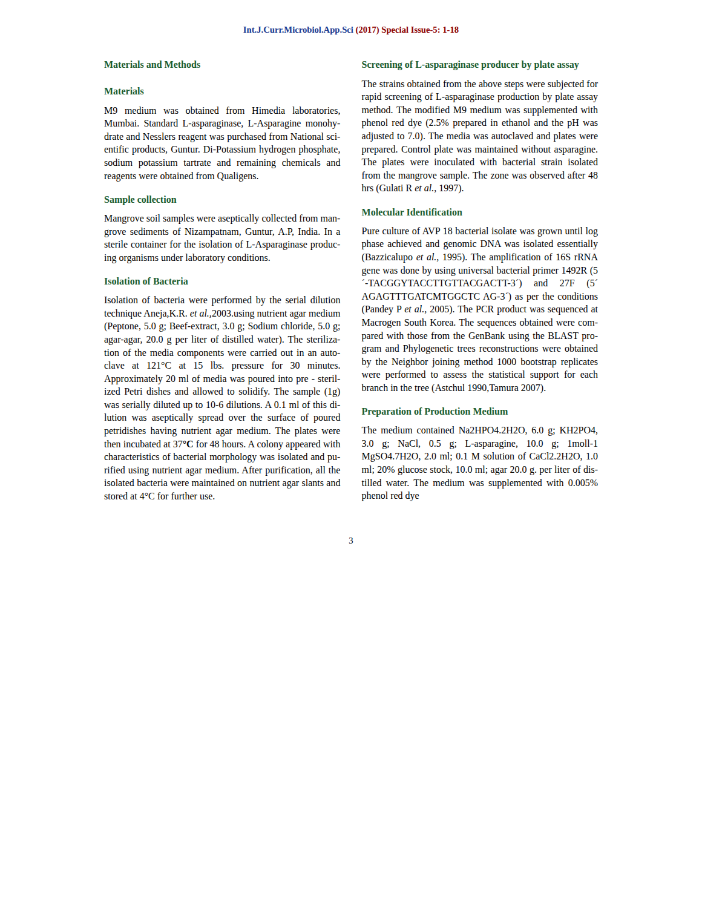Int.J.Curr.Microbiol.App.Sci (2017) Special Issue-5: 1-18
Materials and Methods
Materials
M9 medium was obtained from Himedia laboratories, Mumbai. Standard L-asparaginase, L-Asparagine monohydrate and Nesslers reagent was purchased from National scientific products, Guntur. Di-Potassium hydrogen phosphate, sodium potassium tartrate and remaining chemicals and reagents were obtained from Qualigens.
Sample collection
Mangrove soil samples were aseptically collected from mangrove sediments of Nizampatnam, Guntur, A.P, India. In a sterile container for the isolation of L-Asparaginase producing organisms under laboratory conditions.
Isolation of Bacteria
Isolation of bacteria were performed by the serial dilution technique Aneja,K.R. et al., 2003.using nutrient agar medium (Peptone, 5.0 g; Beef-extract, 3.0 g; Sodium chloride, 5.0 g; agar-agar, 20.0 g per liter of distilled water). The sterilization of the media components were carried out in an autoclave at 121°C at 15 lbs. pressure for 30 minutes. Approximately 20 ml of media was poured into pre - sterilized Petri dishes and allowed to solidify. The sample (1g) was serially diluted up to 10-6 dilutions. A 0.1 ml of this dilution was aseptically spread over the surface of poured petridishes having nutrient agar medium. The plates were then incubated at 37°C for 48 hours. A colony appeared with characteristics of bacterial morphology was isolated and purified using nutrient agar medium. After purification, all the isolated bacteria were maintained on nutrient agar slants and stored at 4°C for further use.
Screening of L-asparaginase producer by plate assay
The strains obtained from the above steps were subjected for rapid screening of L-asparaginase production by plate assay method. The modified M9 medium was supplemented with phenol red dye (2.5% prepared in ethanol and the pH was adjusted to 7.0). The media was autoclaved and plates were prepared. Control plate was maintained without asparagine. The plates were inoculated with bacterial strain isolated from the mangrove sample. The zone was observed after 48 hrs (Gulati R et al., 1997).
Molecular Identification
Pure culture of AVP 18 bacterial isolate was grown until log phase achieved and genomic DNA was isolated essentially (Bazzicalupo et al., 1995). The amplification of 16S rRNA gene was done by using universal bacterial primer 1492R (5´-TACGGYTACCTTGTTACGACTT-3´) and 27F (5´ AGAGTTTGATCMTGGCTC AG-3´) as per the conditions (Pandey P et al., 2005). The PCR product was sequenced at Macrogen South Korea. The sequences obtained were compared with those from the GenBank using the BLAST program and Phylogenetic trees reconstructions were obtained by the Neighbor joining method 1000 bootstrap replicates were performed to assess the statistical support for each branch in the tree (Astchul 1990,Tamura 2007).
Preparation of Production Medium
The medium contained Na2HPO4.2H2O, 6.0 g; KH2PO4, 3.0 g; NaCl, 0.5 g; L-asparagine, 10.0 g; 1moll-1 MgSO4.7H2O, 2.0 ml; 0.1 M solution of CaCl2.2H2O, 1.0 ml; 20% glucose stock, 10.0 ml; agar 20.0 g. per liter of distilled water. The medium was supplemented with 0.005% phenol red dye
3